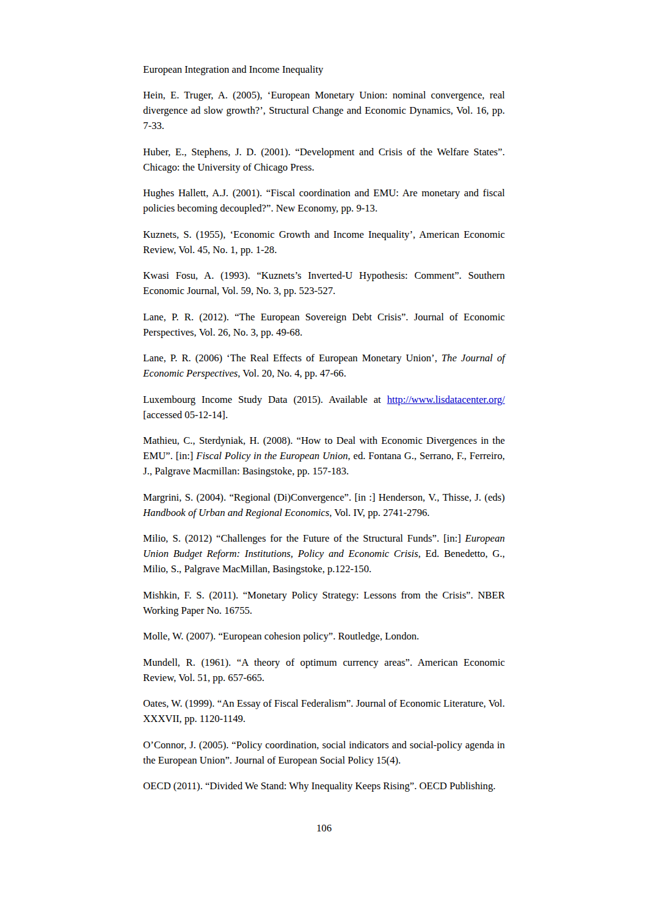European Integration and Income Inequality
Hein, E. Truger, A. (2005), ‘European Monetary Union: nominal convergence, real divergence ad slow growth?’, Structural Change and Economic Dynamics, Vol. 16, pp. 7-33.
Huber, E., Stephens, J. D. (2001). “Development and Crisis of the Welfare States”. Chicago: the University of Chicago Press.
Hughes Hallett, A.J. (2001). “Fiscal coordination and EMU: Are monetary and fiscal policies becoming decoupled?”. New Economy, pp. 9-13.
Kuznets, S. (1955), ‘Economic Growth and Income Inequality’, American Economic Review, Vol. 45, No. 1, pp. 1-28.
Kwasi Fosu, A. (1993). “Kuznets’s Inverted-U Hypothesis: Comment”. Southern Economic Journal, Vol. 59, No. 3, pp. 523-527.
Lane, P. R. (2012). “The European Sovereign Debt Crisis”. Journal of Economic Perspectives, Vol. 26, No. 3, pp. 49-68.
Lane, P. R. (2006) ‘The Real Effects of European Monetary Union’, The Journal of Economic Perspectives, Vol. 20, No. 4, pp. 47-66.
Luxembourg Income Study Data (2015). Available at http://www.lisdatacenter.org/ [accessed 05-12-14].
Mathieu, C., Sterdyniak, H. (2008). “How to Deal with Economic Divergences in the EMU”. [in:] Fiscal Policy in the European Union, ed. Fontana G., Serrano, F., Ferreiro, J., Palgrave Macmillan: Basingstoke, pp. 157-183.
Margrini, S. (2004). “Regional (Di)Convergence”. [in :] Henderson, V., Thisse, J. (eds) Handbook of Urban and Regional Economics, Vol. IV, pp. 2741-2796.
Milio, S. (2012) “Challenges for the Future of the Structural Funds”. [in:] European Union Budget Reform: Institutions, Policy and Economic Crisis, Ed. Benedetto, G., Milio, S., Palgrave MacMillan, Basingstoke, p.122-150.
Mishkin, F. S. (2011). “Monetary Policy Strategy: Lessons from the Crisis”. NBER Working Paper No. 16755.
Molle, W. (2007). “European cohesion policy”. Routledge, London.
Mundell, R. (1961). “A theory of optimum currency areas”. American Economic Review, Vol. 51, pp. 657-665.
Oates, W. (1999). “An Essay of Fiscal Federalism”. Journal of Economic Literature, Vol. XXXVII, pp. 1120-1149.
O’Connor, J. (2005). “Policy coordination, social indicators and social-policy agenda in the European Union”. Journal of European Social Policy 15(4).
OECD (2011). “Divided We Stand: Why Inequality Keeps Rising”. OECD Publishing.
106